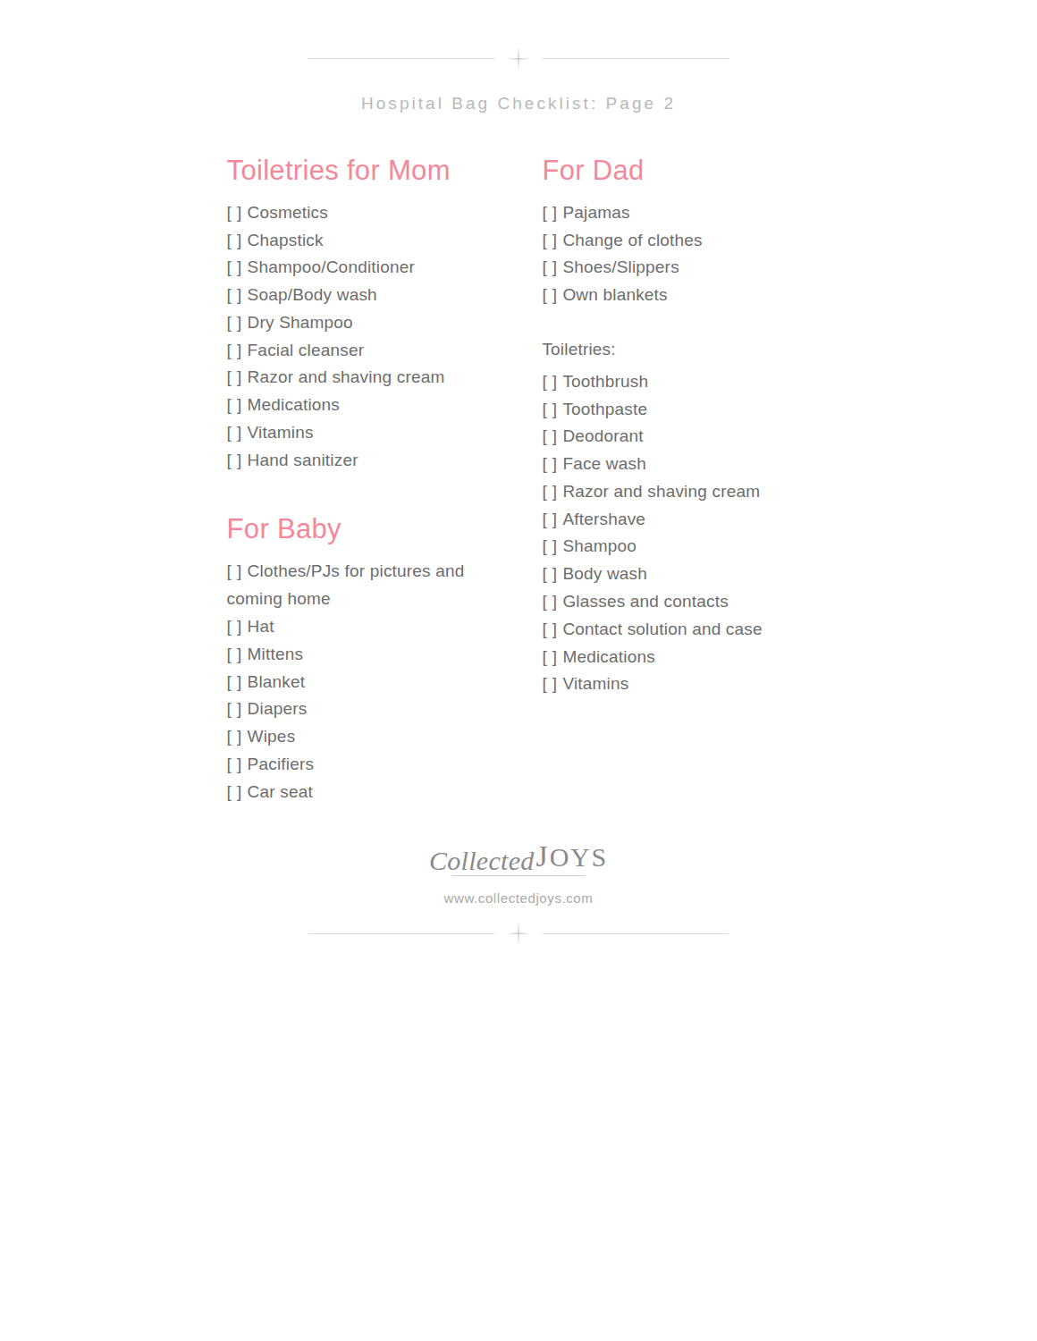Hospital Bag Checklist: Page 2
Toiletries for Mom
[ ] Cosmetics
[ ] Chapstick
[ ] Shampoo/Conditioner
[ ] Soap/Body wash
[ ] Dry Shampoo
[ ] Facial cleanser
[ ] Razor and shaving cream
[ ] Medications
[ ] Vitamins
[ ] Hand sanitizer
For Baby
[ ] Clothes/PJs for pictures and coming home
[ ] Hat
[ ] Mittens
[ ] Blanket
[ ] Diapers
[ ] Wipes
[ ] Pacifiers
[ ] Car seat
For Dad
[ ] Pajamas
[ ] Change of clothes
[ ] Shoes/Slippers
[ ] Own blankets
Toiletries:
[ ] Toothbrush
[ ] Toothpaste
[ ] Deodorant
[ ] Face wash
[ ] Razor and shaving cream
[ ] Aftershave
[ ] Shampoo
[ ] Body wash
[ ] Glasses and contacts
[ ] Contact solution and case
[ ] Medications
[ ] Vitamins
Collected JOYS
www.collectedjoys.com